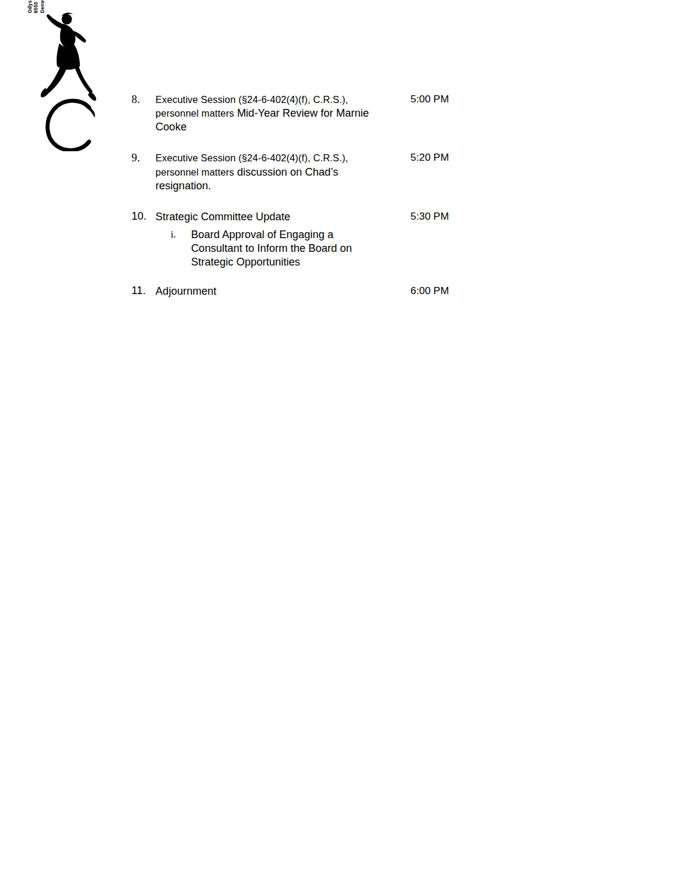Odyssey School of Denver 6550 East 21st Ave Denver, CO 80207
8.
Executive Session (§24-6-402(4)(f), C.R.S.), personnel matters Mid-Year Review for Marnie Cooke
5:00 PM
9.
Executive Session (§24-6-402(4)(f), C.R.S.), personnel matters discussion on Chad’s resignation.
5:20 PM
10.
Strategic Committee Update
i.
Board Approval of Engaging a Consultant to Inform the Board on Strategic Opportunities
5:30 PM
11.
Adjournment
6:00 PM